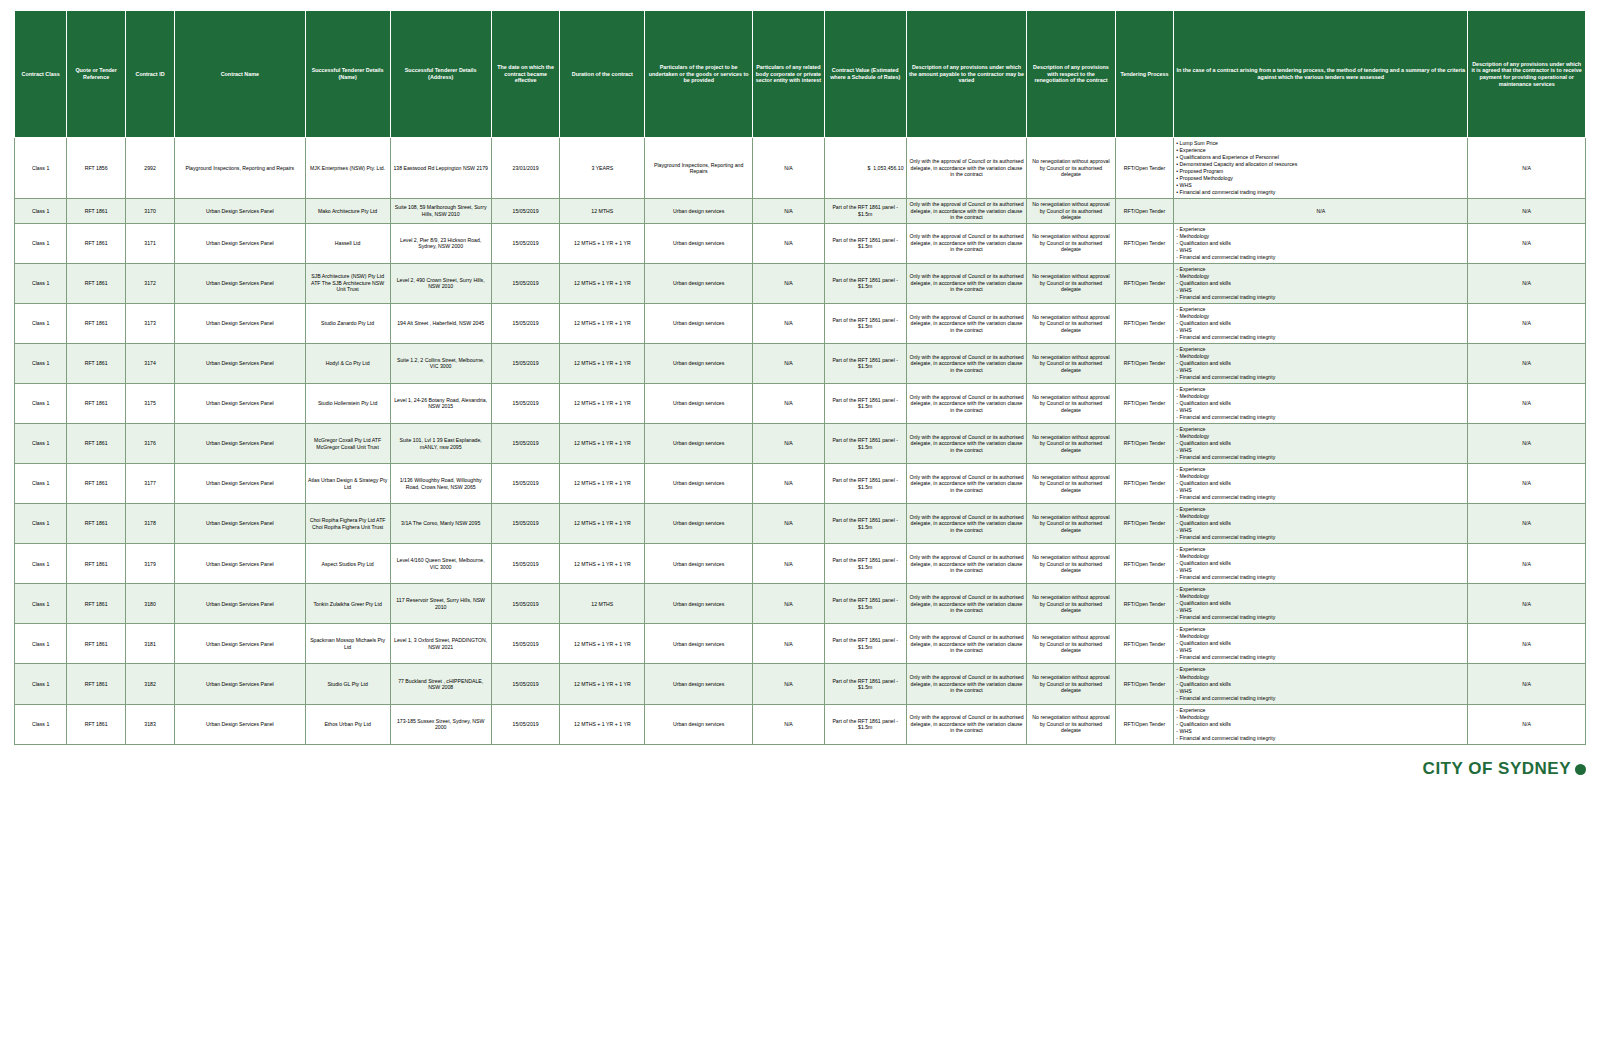| Contract Class | Quote or Tender Reference | Contract ID | Contract Name | Successful Tenderer Details (Name) | Successful Tenderer Details (Address) | The date on which the contract became effective | Duration of the contract | Particulars of the project to be undertaken or the goods or services to be provided | Particulars of any related body corporate or private sector entity with interest | Contract Value (Estimated where a Schedule of Rates) | Description of any provisions under which the amount payable to the contractor may be varied | Description of any provisions with respect to the renegotiation of the contract | Tendering Process | In the case of a contract arising from a tendering process, the method of tendering and a summary of the criteria against which the various tenders were assessed | Description of any provisions under which it is agreed that the contractor is to receive payment for providing operational or maintenance services |
| --- | --- | --- | --- | --- | --- | --- | --- | --- | --- | --- | --- | --- | --- | --- | --- |
| Class 1 | RFT 1856 | 2992 | Playground Inspections, Reporting and Repairs | MJK Enterprises (NSW) Pty. Ltd. | 138 Eastwood Rd Leppington NSW 2179 | 23/01/2019 | 3 YEARS | Playground Inspections, Reporting and Repairs | N/A | $ 1,053,456.10 | Only with the approval of Council or its authorised delegate, in accordance with the variation clause in the contract | No renegotiation without approval by Council or its authorised delegate | RFT/Open Tender | • Lump Sum Price • Experience • Qualifications and Experience of Personnel • Demonstrated Capacity and allocation of resources • Proposed Program • Proposed Methodology • WHS • Financial and commercial trading integrity | N/A |
| Class 1 | RFT 1861 | 3170 | Urban Design Services Panel | Mako Architecture Pty Ltd | Suite 108, 59 Marlborough Street, Surry Hills, NSW 2010 | 15/05/2019 | 12 MTHS | Urban design services | N/A | Part of the RFT 1861 panel - $1.5m | Only with the approval of Council or its authorised delegate, in accordance with the variation clause in the contract | No renegotiation without approval by Council or its authorised delegate | RFT/Open Tender | N/A | N/A |
| Class 1 | RFT 1861 | 3171 | Urban Design Services Panel | Hassell Ltd | Level 2, Pier 8/9, 23 Hickson Road, Sydney, NSW 2000 | 15/05/2019 | 12 MTHS + 1 YR + 1 YR | Urban design services | N/A | Part of the RFT 1861 panel - $1.5m | Only with the approval of Council or its authorised delegate, in accordance with the variation clause in the contract | No renegotiation without approval by Council or its authorised delegate | RFT/Open Tender | - Experience - Methodology - Qualification and skills - WHS - Financial and commercial trading integrity | N/A |
| Class 1 | RFT 1861 | 3172 | Urban Design Services Panel | SJB Architecture (NSW) Pty Ltd ATF The SJB Architecture NSW Unit Trust | Level 2, 490 Crown Street, Surry Hills, NSW 2010 | 15/05/2019 | 12 MTHS + 1 YR + 1 YR | Urban design services | N/A | Part of the RFT 1861 panel - $1.5m | Only with the approval of Council or its authorised delegate, in accordance with the variation clause in the contract | No renegotiation without approval by Council or its authorised delegate | RFT/Open Tender | - Experience - Methodology - Qualification and skills - WHS - Financial and commercial trading integrity | N/A |
| Class 1 | RFT 1861 | 3173 | Urban Design Services Panel | Studio Zanardo Pty Ltd | 194 Alt Street , Haberfield, NSW 2045 | 15/05/2019 | 12 MTHS + 1 YR + 1 YR | Urban design services | N/A | Part of the RFT 1861 panel - $1.5m | Only with the approval of Council or its authorised delegate, in accordance with the variation clause in the contract | No renegotiation without approval by Council or its authorised delegate | RFT/Open Tender | - Experience - Methodology - Qualification and skills - WHS - Financial and commercial trading integrity | N/A |
| Class 1 | RFT 1861 | 3174 | Urban Design Services Panel | Hodyl & Co Pty Ltd | Suite 1.2, 2 Collins Street, Melbourne, VIC 3000 | 15/05/2019 | 12 MTHS + 1 YR + 1 YR | Urban design services | N/A | Part of the RFT 1861 panel - $1.5m | Only with the approval of Council or its authorised delegate, in accordance with the variation clause in the contract | No renegotiation without approval by Council or its authorised delegate | RFT/Open Tender | - Experience - Methodology - Qualification and skills - WHS - Financial and commercial trading integrity | N/A |
| Class 1 | RFT 1861 | 3175 | Urban Design Services Panel | Studio Hollenstein Pty Ltd | Level 1, 24-26 Botany Road, Alexandria, NSW 2015 | 15/05/2019 | 12 MTHS + 1 YR + 1 YR | Urban design services | N/A | Part of the RFT 1861 panel - $1.5m | Only with the approval of Council or its authorised delegate, in accordance with the variation clause in the contract | No renegotiation without approval by Council or its authorised delegate | RFT/Open Tender | - Experience - Methodology - Qualification and skills - WHS - Financial and commercial trading integrity | N/A |
| Class 1 | RFT 1861 | 3176 | Urban Design Services Panel | McGregor Coxall Pty Ltd ATF McGregor Coxall Unit Trust | Suite 101, Lvl 1 39 East Esplanade, mANLY, nsw 2095 | 15/05/2019 | 12 MTHS + 1 YR + 1 YR | Urban design services | N/A | Part of the RFT 1861 panel - $1.5m | Only with the approval of Council or its authorised delegate, in accordance with the variation clause in the contract | No renegotiation without approval by Council or its authorised delegate | RFT/Open Tender | - Experience - Methodology - Qualification and skills - WHS - Financial and commercial trading integrity | N/A |
| Class 1 | RFT 1861 | 3177 | Urban Design Services Panel | Atlas Urban Design & Strategy Pty Ltd | 1/136 Willoughby Road, Willoughby Road, Crows Nest, NSW 2065 | 15/05/2019 | 12 MTHS + 1 YR + 1 YR | Urban design services | N/A | Part of the RFT 1861 panel - $1.5m | Only with the approval of Council or its authorised delegate, in accordance with the variation clause in the contract | No renegotiation without approval by Council or its authorised delegate | RFT/Open Tender | - Experience - Methodology - Qualification and skills - WHS - Financial and commercial trading integrity | N/A |
| Class 1 | RFT 1861 | 3178 | Urban Design Services Panel | Choi Ropiha Fighera Pty Ltd ATF Choi Ropiha Fighera Unit Trust | 3/1A The Corso, Manly NSW 2095 | 15/05/2019 | 12 MTHS + 1 YR + 1 YR | Urban design services | N/A | Part of the RFT 1861 panel - $1.5m | Only with the approval of Council or its authorised delegate, in accordance with the variation clause in the contract | No renegotiation without approval by Council or its authorised delegate | RFT/Open Tender | - Experience - Methodology - Qualification and skills - WHS - Financial and commercial trading integrity | N/A |
| Class 1 | RFT 1861 | 3179 | Urban Design Services Panel | Aspect Studios Pty Ltd | Level 4/160 Queen Street, Melbourne, VIC 3000 | 15/05/2019 | 12 MTHS + 1 YR + 1 YR | Urban design services | N/A | Part of the RFT 1861 panel - $1.5m | Only with the approval of Council or its authorised delegate, in accordance with the variation clause in the contract | No renegotiation without approval by Council or its authorised delegate | RFT/Open Tender | - Experience - Methodology - Qualification and skills - WHS - Financial and commercial trading integrity | N/A |
| Class 1 | RFT 1861 | 3180 | Urban Design Services Panel | Tonkin Zulaikha Greer Pty Ltd | 117 Reservoir Street, Surry Hills, NSW 2010 | 15/05/2019 | 12 MTHS | Urban design services | N/A | Part of the RFT 1861 panel - $1.5m | Only with the approval of Council or its authorised delegate, in accordance with the variation clause in the contract | No renegotiation without approval by Council or its authorised delegate | RFT/Open Tender | - Experience - Methodology - Qualification and skills - WHS - Financial and commercial trading integrity | N/A |
| Class 1 | RFT 1861 | 3181 | Urban Design Services Panel | Spackman Mossop Michaels Pty Ltd | Level 1, 3 Oxford Street, PADDINGTON, NSW 2021 | 15/05/2019 | 12 MTHS + 1 YR + 1 YR | Urban design services | N/A | Part of the RFT 1861 panel - $1.5m | Only with the approval of Council or its authorised delegate, in accordance with the variation clause in the contract | No renegotiation without approval by Council or its authorised delegate | RFT/Open Tender | - Experience - Methodology - Qualification and skills - WHS - Financial and commercial trading integrity | N/A |
| Class 1 | RFT 1861 | 3182 | Urban Design Services Panel | Studio GL Pty Ltd | 77 Buckland Street , cHIPPENDALE, NSW 2008 | 15/05/2019 | 12 MTHS + 1 YR + 1 YR | Urban design services | N/A | Part of the RFT 1861 panel - $1.5m | Only with the approval of Council or its authorised delegate, in accordance with the variation clause in the contract | No renegotiation without approval by Council or its authorised delegate | RFT/Open Tender | - Experience - Methodology - Qualification and skills - WHS - Financial and commercial trading integrity | N/A |
| Class 1 | RFT 1861 | 3183 | Urban Design Services Panel | Ethos Urban Pty Ltd | 173-185 Sussex Street, Sydney, NSW 2000 | 15/05/2019 | 12 MTHS + 1 YR + 1 YR | Urban design services | N/A | Part of the RFT 1861 panel - $1.5m | Only with the approval of Council or its authorised delegate, in accordance with the variation clause in the contract | No renegotiation without approval by Council or its authorised delegate | RFT/Open Tender | - Experience - Methodology - Qualification and skills - WHS - Financial and commercial trading integrity | N/A |
CITY OF SYDNEY